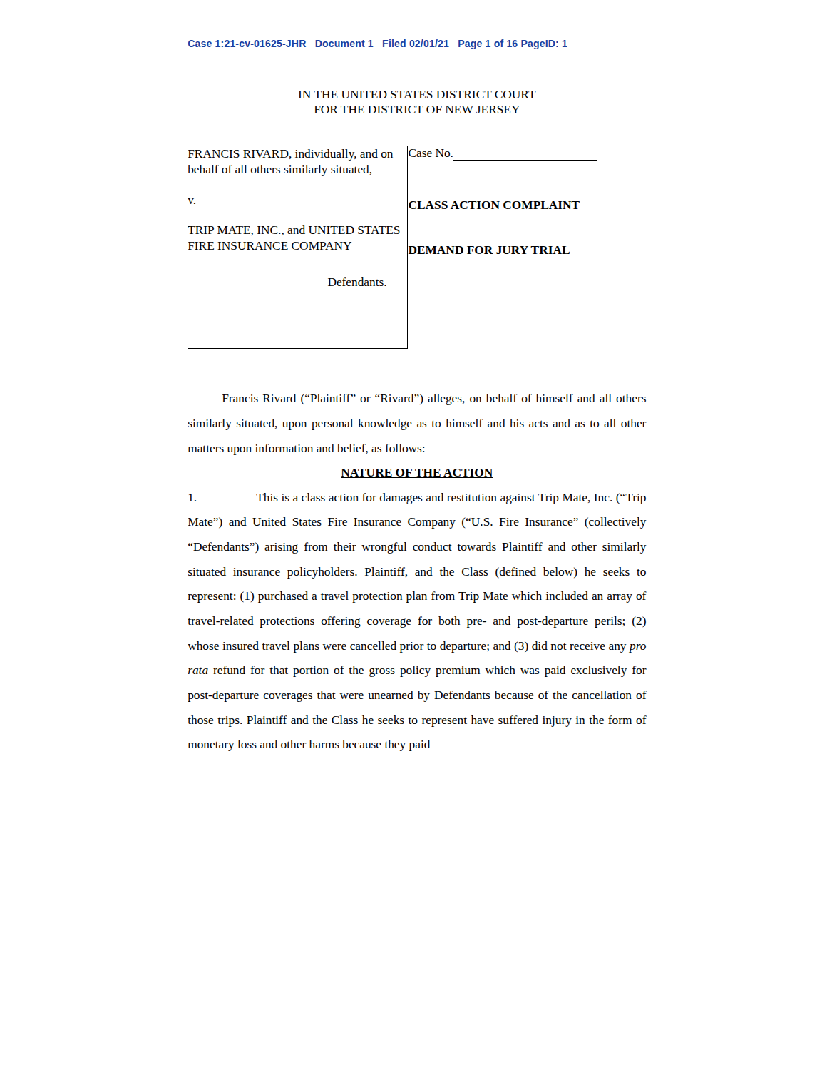Case 1:21-cv-01625-JHR Document 1 Filed 02/01/21 Page 1 of 16 PageID: 1
IN THE UNITED STATES DISTRICT COURT
FOR THE DISTRICT OF NEW JERSEY
| FRANCIS RIVARD, individually, and on behalf of all others similarly situated, v. TRIP MATE, INC., and UNITED STATES FIRE INSURANCE COMPANY Defendants. | Case No. CLASS ACTION COMPLAINT DEMAND FOR JURY TRIAL |
Francis Rivard (“Plaintiff” or “Rivard”) alleges, on behalf of himself and all others similarly situated, upon personal knowledge as to himself and his acts and as to all other matters upon information and belief, as follows:
NATURE OF THE ACTION
1. This is a class action for damages and restitution against Trip Mate, Inc. (“Trip Mate”) and United States Fire Insurance Company (“U.S. Fire Insurance” (collectively “Defendants”) arising from their wrongful conduct towards Plaintiff and other similarly situated insurance policyholders. Plaintiff, and the Class (defined below) he seeks to represent: (1) purchased a travel protection plan from Trip Mate which included an array of travel-related protections offering coverage for both pre- and post-departure perils; (2) whose insured travel plans were cancelled prior to departure; and (3) did not receive any pro rata refund for that portion of the gross policy premium which was paid exclusively for post-departure coverages that were unearned by Defendants because of the cancellation of those trips. Plaintiff and the Class he seeks to represent have suffered injury in the form of monetary loss and other harms because they paid